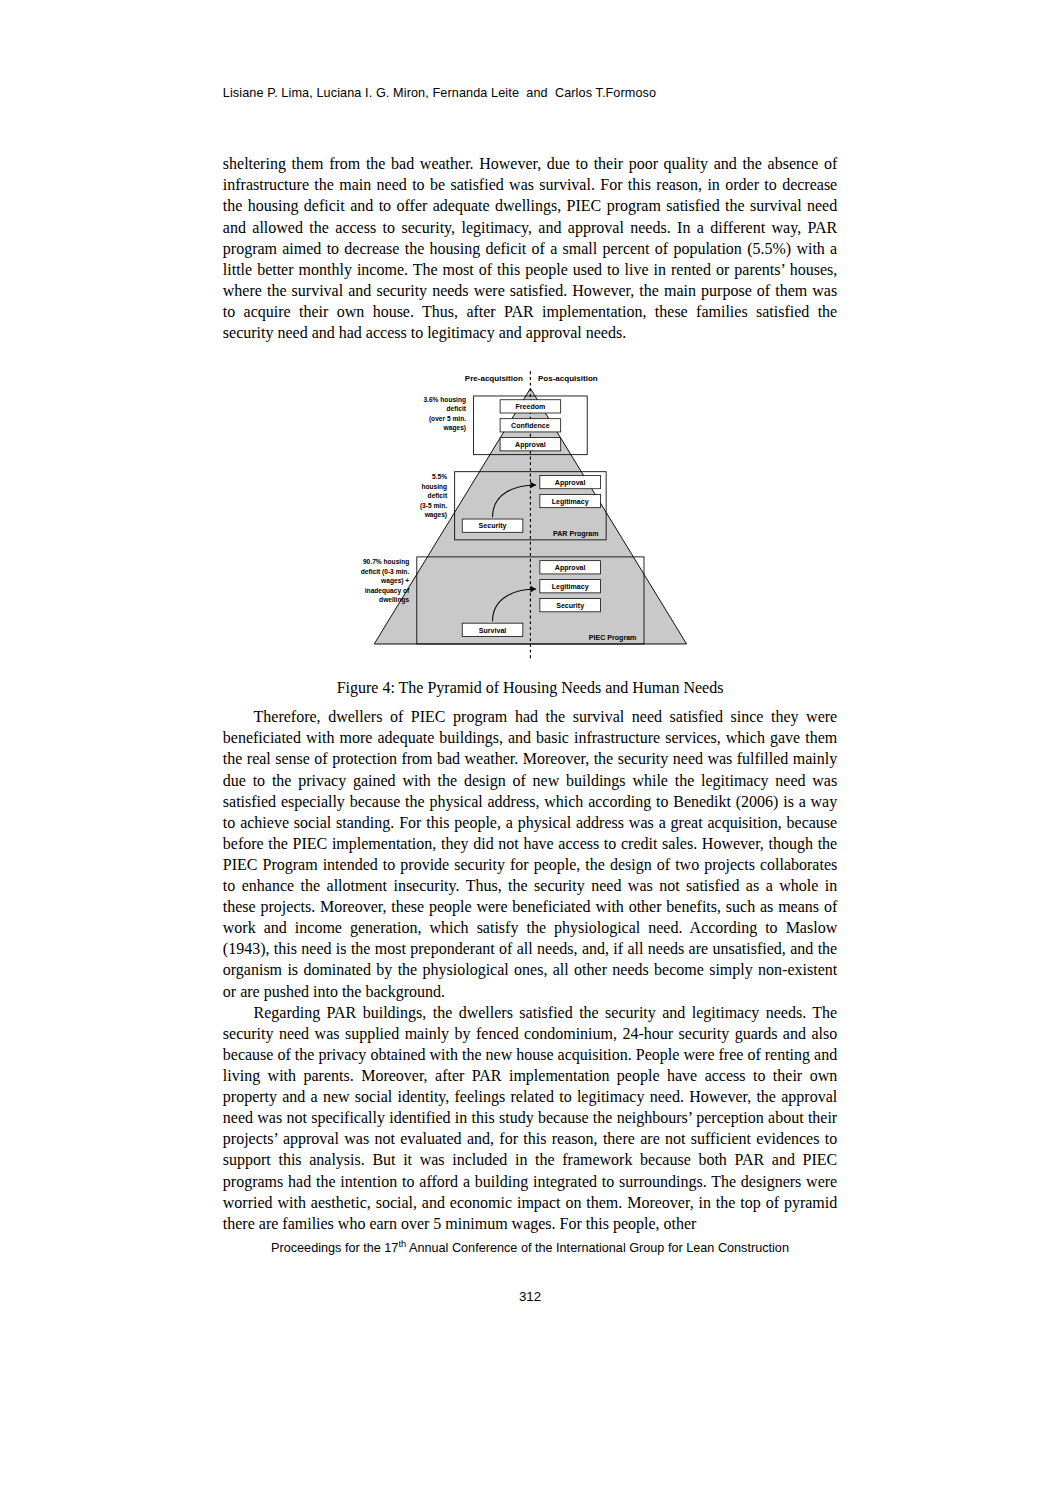Lisiane P. Lima, Luciana I. G. Miron, Fernanda Leite and Carlos T.Formoso
sheltering them from the bad weather. However, due to their poor quality and the absence of infrastructure the main need to be satisfied was survival. For this reason, in order to decrease the housing deficit and to offer adequate dwellings, PIEC program satisfied the survival need and allowed the access to security, legitimacy, and approval needs. In a different way, PAR program aimed to decrease the housing deficit of a small percent of population (5.5%) with a little better monthly income. The most of this people used to live in rented or parents’ houses, where the survival and security needs were satisfied. However, the main purpose of them was to acquire their own house. Thus, after PAR implementation, these families satisfied the security need and had access to legitimacy and approval needs.
Pre-acquisition Pos-acquisition Freedom Confidence Approval 3.6% housing deficit (over 5 min. wages) Approval Legitimacy Security PAR Program 5.5% housing deficit (3-5 min. wages) Approval Legitimacy Security Survival PIEC Program 90.7% housing deficit (0-3 min. wages) + inadequacy of dwellings
Figure 4: The Pyramid of Housing Needs and Human Needs
Therefore, dwellers of PIEC program had the survival need satisfied since they were beneficiated with more adequate buildings, and basic infrastructure services, which gave them the real sense of protection from bad weather. Moreover, the security need was fulfilled mainly due to the privacy gained with the design of new buildings while the legitimacy need was satisfied especially because the physical address, which according to Benedikt (2006) is a way to achieve social standing. For this people, a physical address was a great acquisition, because before the PIEC implementation, they did not have access to credit sales. However, though the PIEC Program intended to provide security for people, the design of two projects collaborates to enhance the allotment insecurity. Thus, the security need was not satisfied as a whole in these projects. Moreover, these people were beneficiated with other benefits, such as means of work and income generation, which satisfy the physiological need. According to Maslow (1943), this need is the most preponderant of all needs, and, if all needs are unsatisfied, and the organism is dominated by the physiological ones, all other needs become simply non-existent or are pushed into the background.
Regarding PAR buildings, the dwellers satisfied the security and legitimacy needs. The security need was supplied mainly by fenced condominium, 24-hour security guards and also because of the privacy obtained with the new house acquisition. People were free of renting and living with parents. Moreover, after PAR implementation people have access to their own property and a new social identity, feelings related to legitimacy need. However, the approval need was not specifically identified in this study because the neighbours’ perception about their projects’ approval was not evaluated and, for this reason, there are not sufficient evidences to support this analysis. But it was included in the framework because both PAR and PIEC programs had the intention to afford a building integrated to surroundings. The designers were worried with aesthetic, social, and economic impact on them. Moreover, in the top of pyramid there are families who earn over 5 minimum wages. For this people, other
Proceedings for the 17th Annual Conference of the International Group for Lean Construction
312